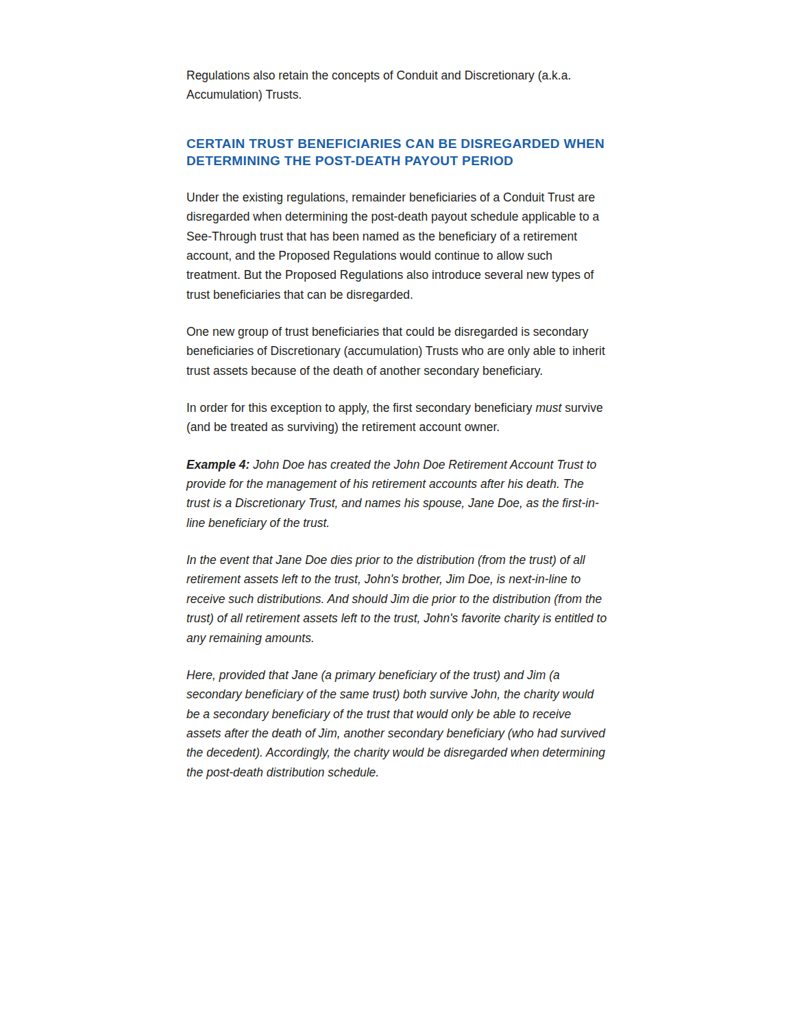Regulations also retain the concepts of Conduit and Discretionary (a.k.a. Accumulation) Trusts.
Certain Trust Beneficiaries Can Be Disregarded When Determining the Post-Death Payout Period
Under the existing regulations, remainder beneficiaries of a Conduit Trust are disregarded when determining the post-death payout schedule applicable to a See-Through trust that has been named as the beneficiary of a retirement account, and the Proposed Regulations would continue to allow such treatment. But the Proposed Regulations also introduce several new types of trust beneficiaries that can be disregarded.
One new group of trust beneficiaries that could be disregarded is secondary beneficiaries of Discretionary (accumulation) Trusts who are only able to inherit trust assets because of the death of another secondary beneficiary.
In order for this exception to apply, the first secondary beneficiary must survive (and be treated as surviving) the retirement account owner.
Example 4: John Doe has created the John Doe Retirement Account Trust to provide for the management of his retirement accounts after his death. The trust is a Discretionary Trust, and names his spouse, Jane Doe, as the first-in-line beneficiary of the trust.
In the event that Jane Doe dies prior to the distribution (from the trust) of all retirement assets left to the trust, John's brother, Jim Doe, is next-in-line to receive such distributions. And should Jim die prior to the distribution (from the trust) of all retirement assets left to the trust, John's favorite charity is entitled to any remaining amounts.
Here, provided that Jane (a primary beneficiary of the trust) and Jim (a secondary beneficiary of the same trust) both survive John, the charity would be a secondary beneficiary of the trust that would only be able to receive assets after the death of Jim, another secondary beneficiary (who had survived the decedent). Accordingly, the charity would be disregarded when determining the post-death distribution schedule.